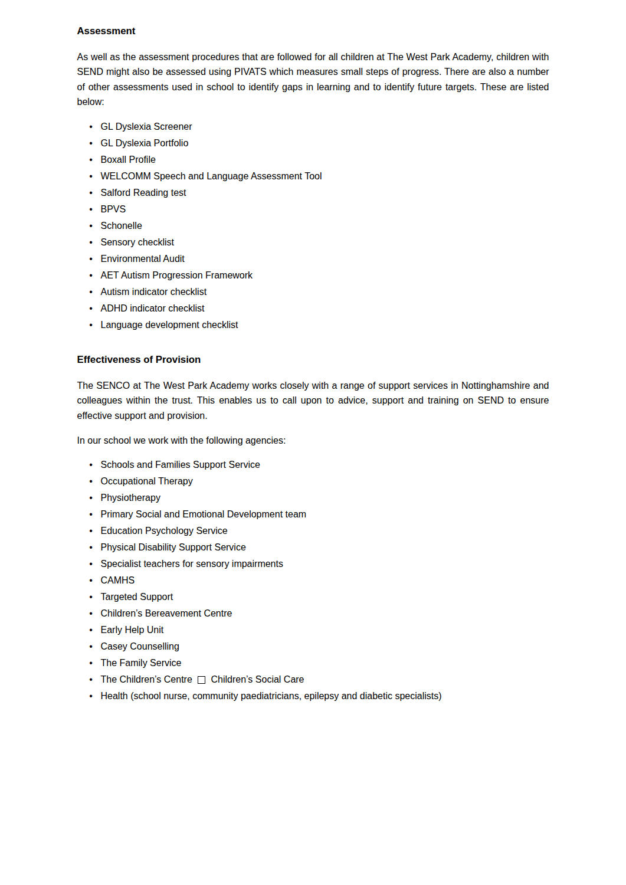Assessment
As well as the assessment procedures that are followed for all children at The West Park Academy, children with SEND might also be assessed using PIVATS which measures small steps of progress. There are also a number of other assessments used in school to identify gaps in learning and to identify future targets. These are listed below:
GL Dyslexia Screener
GL Dyslexia Portfolio
Boxall Profile
WELCOMM Speech and Language Assessment Tool
Salford Reading test
BPVS
Schonelle
Sensory checklist
Environmental Audit
AET Autism Progression Framework
Autism indicator checklist
ADHD indicator checklist
Language development checklist
Effectiveness of Provision
The SENCO at The West Park Academy works closely with a range of support services in Nottinghamshire and colleagues within the trust. This enables us to call upon to advice, support and training on SEND to ensure effective support and provision.
In our school we work with the following agencies:
Schools and Families Support Service
Occupational Therapy
Physiotherapy
Primary Social and Emotional Development team
Education Psychology Service
Physical Disability Support Service
Specialist teachers for sensory impairments
CAMHS
Targeted Support
Children’s Bereavement Centre
Early Help Unit
Casey Counselling
The Family Service
The Children’s Centre Children’s Social Care
Health (school nurse, community paediatricians, epilepsy and diabetic specialists)